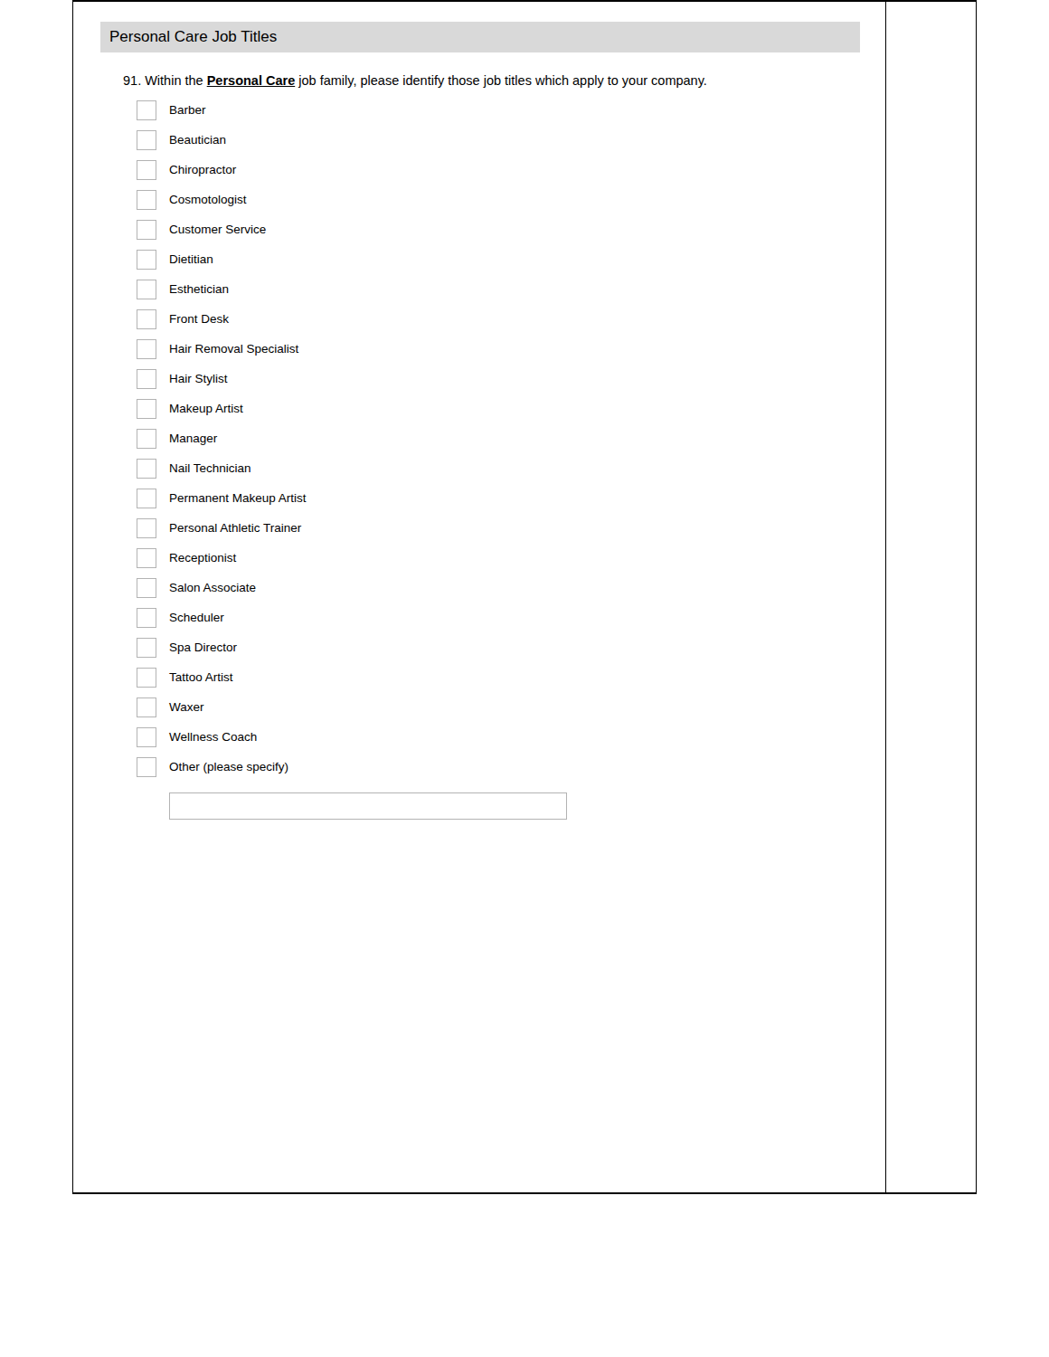Personal Care Job Titles
91. Within the Personal Care job family, please identify those job titles which apply to your company.
Barber
Beautician
Chiropractor
Cosmotologist
Customer Service
Dietitian
Esthetician
Front Desk
Hair Removal Specialist
Hair Stylist
Makeup Artist
Manager
Nail Technician
Permanent Makeup Artist
Personal Athletic Trainer
Receptionist
Salon Associate
Scheduler
Spa Director
Tattoo Artist
Waxer
Wellness Coach
Other (please specify)